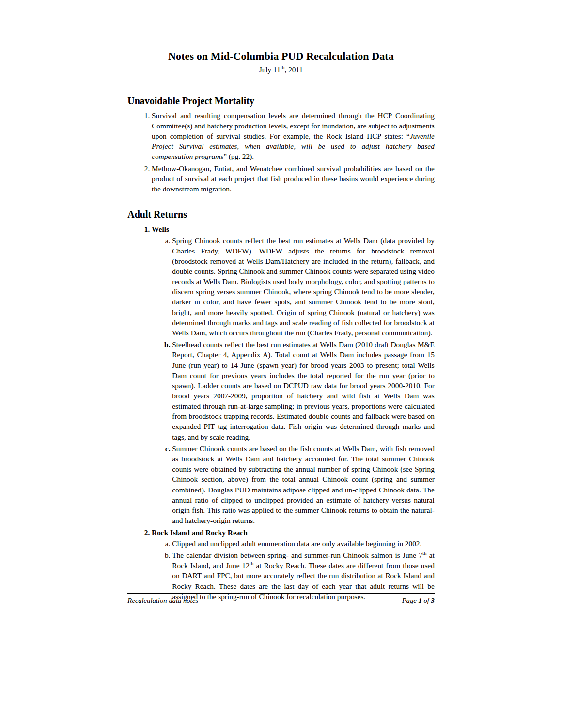Notes on Mid-Columbia PUD Recalculation Data
July 11th, 2011
Unavoidable Project Mortality
Survival and resulting compensation levels are determined through the HCP Coordinating Committee(s) and hatchery production levels, except for inundation, are subject to adjustments upon completion of survival studies. For example, the Rock Island HCP states: “Juvenile Project Survival estimates, when available, will be used to adjust hatchery based compensation programs” (pg. 22).
Methow-Okanogan, Entiat, and Wenatchee combined survival probabilities are based on the product of survival at each project that fish produced in these basins would experience during the downstream migration.
Adult Returns
Wells
Spring Chinook counts reflect the best run estimates at Wells Dam (data provided by Charles Frady, WDFW). WDFW adjusts the returns for broodstock removal (broodstock removed at Wells Dam/Hatchery are included in the return), fallback, and double counts. Spring Chinook and summer Chinook counts were separated using video records at Wells Dam. Biologists used body morphology, color, and spotting patterns to discern spring verses summer Chinook, where spring Chinook tend to be more slender, darker in color, and have fewer spots, and summer Chinook tend to be more stout, bright, and more heavily spotted. Origin of spring Chinook (natural or hatchery) was determined through marks and tags and scale reading of fish collected for broodstock at Wells Dam, which occurs throughout the run (Charles Frady, personal communication).
Steelhead counts reflect the best run estimates at Wells Dam (2010 draft Douglas M&E Report, Chapter 4, Appendix A). Total count at Wells Dam includes passage from 15 June (run year) to 14 June (spawn year) for brood years 2003 to present; total Wells Dam count for previous years includes the total reported for the run year (prior to spawn). Ladder counts are based on DCPUD raw data for brood years 2000-2010. For brood years 2007-2009, proportion of hatchery and wild fish at Wells Dam was estimated through run-at-large sampling; in previous years, proportions were calculated from broodstock trapping records. Estimated double counts and fallback were based on expanded PIT tag interrogation data. Fish origin was determined through marks and tags, and by scale reading.
Summer Chinook counts are based on the fish counts at Wells Dam, with fish removed as broodstock at Wells Dam and hatchery accounted for. The total summer Chinook counts were obtained by subtracting the annual number of spring Chinook (see Spring Chinook section, above) from the total annual Chinook count (spring and summer combined). Douglas PUD maintains adipose clipped and un-clipped Chinook data. The annual ratio of clipped to unclipped provided an estimate of hatchery versus natural origin fish. This ratio was applied to the summer Chinook returns to obtain the natural- and hatchery-origin returns.
Rock Island and Rocky Reach
Clipped and unclipped adult enumeration data are only available beginning in 2002.
The calendar division between spring- and summer-run Chinook salmon is June 7th at Rock Island, and June 12th at Rocky Reach. These dates are different from those used on DART and FPC, but more accurately reflect the run distribution at Rock Island and Rocky Reach. These dates are the last day of each year that adult returns will be assigned to the spring-run of Chinook for recalculation purposes.
Recalculation data notes
Page 1 of 3